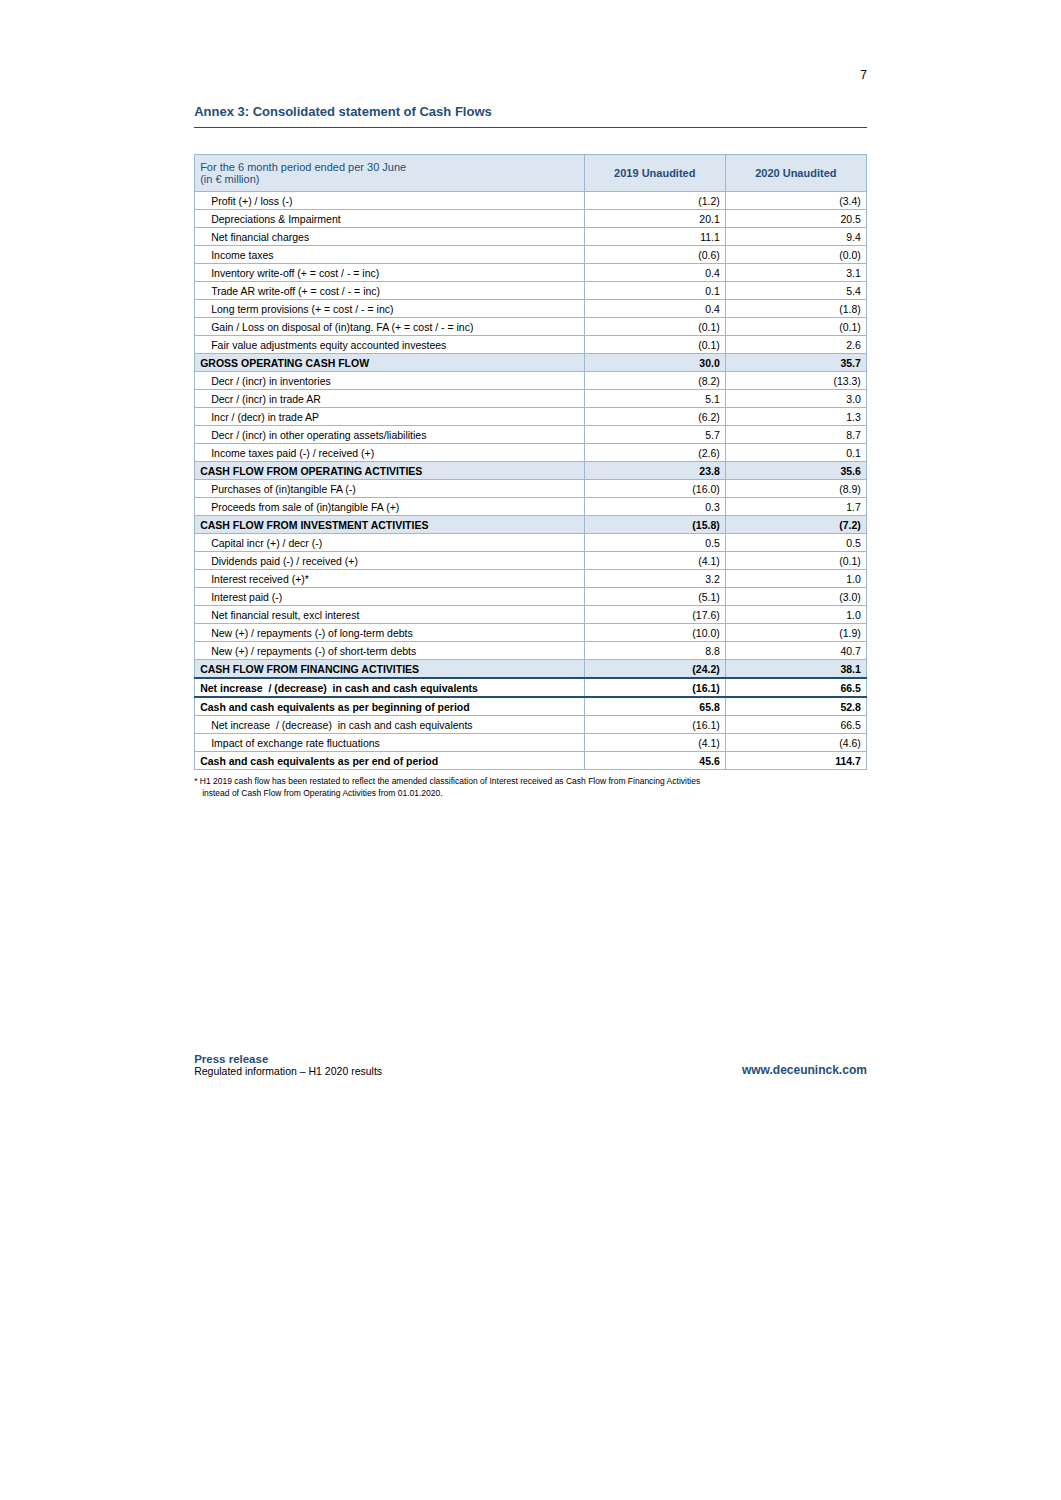7
Annex 3: Consolidated statement of Cash Flows
| For the 6 month period ended per 30 June (in € million) | 2019 Unaudited | 2020 Unaudited |
| --- | --- | --- |
| Profit (+) / loss (-) | (1.2) | (3.4) |
| Depreciations & Impairment | 20.1 | 20.5 |
| Net financial charges | 11.1 | 9.4 |
| Income taxes | (0.6) | (0.0) |
| Inventory write-off (+ = cost / - = inc) | 0.4 | 3.1 |
| Trade AR write-off (+ = cost / - = inc) | 0.1 | 5.4 |
| Long term provisions (+ = cost / - = inc) | 0.4 | (1.8) |
| Gain / Loss on disposal of (in)tang. FA (+ = cost / - = inc) | (0.1) | (0.1) |
| Fair value adjustments equity accounted investees | (0.1) | 2.6 |
| GROSS OPERATING CASH FLOW | 30.0 | 35.7 |
| Decr / (incr) in inventories | (8.2) | (13.3) |
| Decr / (incr) in trade AR | 5.1 | 3.0 |
| Incr / (decr) in trade AP | (6.2) | 1.3 |
| Decr / (incr) in other operating assets/liabilities | 5.7 | 8.7 |
| Income taxes paid (-) / received (+) | (2.6) | 0.1 |
| CASH FLOW FROM OPERATING ACTIVITIES | 23.8 | 35.6 |
| Purchases of (in)tangible FA (-) | (16.0) | (8.9) |
| Proceeds from sale of (in)tangible FA (+) | 0.3 | 1.7 |
| CASH FLOW FROM INVESTMENT ACTIVITIES | (15.8) | (7.2) |
| Capital incr (+) / decr (-) | 0.5 | 0.5 |
| Dividends paid (-) / received (+) | (4.1) | (0.1) |
| Interest received (+)* | 3.2 | 1.0 |
| Interest paid (-) | (5.1) | (3.0) |
| Net financial result, excl interest | (17.6) | 1.0 |
| New (+) / repayments (-) of long-term debts | (10.0) | (1.9) |
| New (+) / repayments (-) of short-term debts | 8.8 | 40.7 |
| CASH FLOW FROM FINANCING ACTIVITIES | (24.2) | 38.1 |
| Net increase / (decrease) in cash and cash equivalents | (16.1) | 66.5 |
| Cash and cash equivalents as per beginning of period | 65.8 | 52.8 |
| Net increase / (decrease) in cash and cash equivalents | (16.1) | 66.5 |
| Impact of exchange rate fluctuations | (4.1) | (4.6) |
| Cash and cash equivalents as per end of period | 45.6 | 114.7 |
* H1 2019 cash flow has been restated to reflect the amended classification of Interest received as Cash Flow from Financing Activities instead of Cash Flow from Operating Activities from 01.01.2020.
Press release
Regulated information – H1 2020 results
www.deceuninck.com